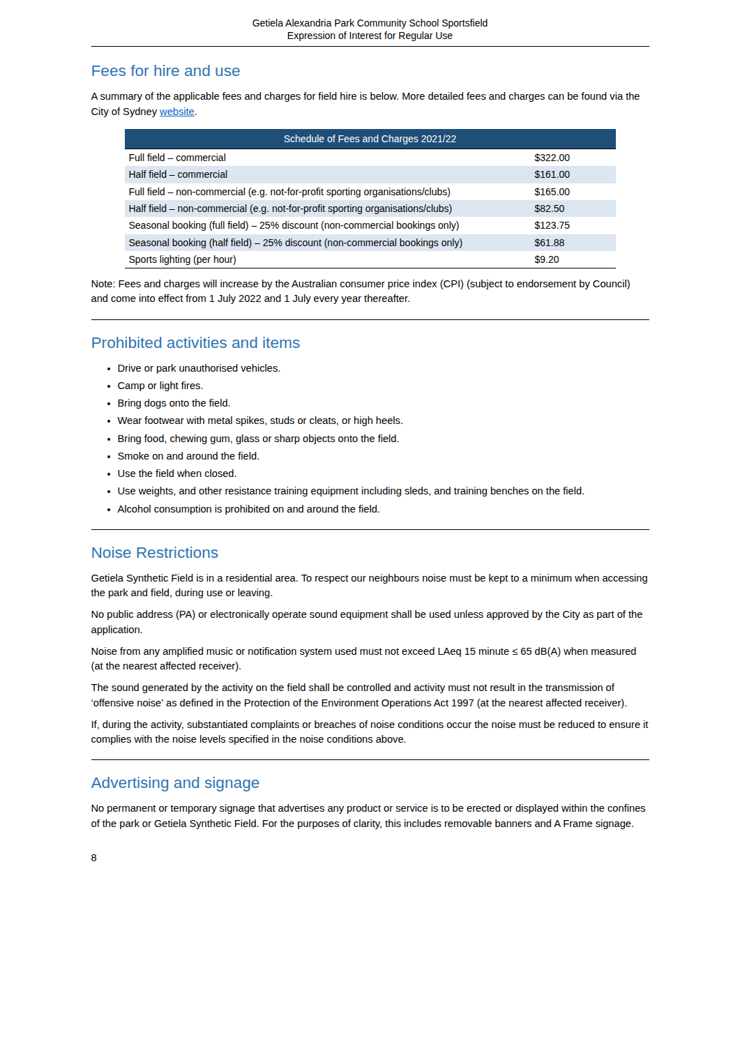Getiela Alexandria Park Community School Sportsfield
Expression of Interest for Regular Use
Fees for hire and use
A summary of the applicable fees and charges for field hire is below. More detailed fees and charges can be found via the City of Sydney website.
Schedule of Fees and Charges 2021/22
| Full field – commercial | $322.00 |
| Half field – commercial | $161.00 |
| Full field – non-commercial (e.g. not-for-profit sporting organisations/clubs) | $165.00 |
| Half field – non-commercial (e.g. not-for-profit sporting organisations/clubs) | $82.50 |
| Seasonal booking (full field) – 25% discount (non-commercial bookings only) | $123.75 |
| Seasonal booking (half field) – 25% discount (non-commercial bookings only) | $61.88 |
| Sports lighting (per hour) | $9.20 |
Note: Fees and charges will increase by the Australian consumer price index (CPI) (subject to endorsement by Council) and come into effect from 1 July 2022 and 1 July every year thereafter.
Prohibited activities and items
Drive or park unauthorised vehicles.
Camp or light fires.
Bring dogs onto the field.
Wear footwear with metal spikes, studs or cleats, or high heels.
Bring food, chewing gum, glass or sharp objects onto the field.
Smoke on and around the field.
Use the field when closed.
Use weights, and other resistance training equipment including sleds, and training benches on the field.
Alcohol consumption is prohibited on and around the field.
Noise Restrictions
Getiela Synthetic Field is in a residential area. To respect our neighbours noise must be kept to a minimum when accessing the park and field, during use or leaving.
No public address (PA) or electronically operate sound equipment shall be used unless approved by the City as part of the application.
Noise from any amplified music or notification system used must not exceed LAeq 15 minute ≤ 65 dB(A) when measured (at the nearest affected receiver).
The sound generated by the activity on the field shall be controlled and activity must not result in the transmission of ‘offensive noise’ as defined in the Protection of the Environment Operations Act 1997 (at the nearest affected receiver).
If, during the activity, substantiated complaints or breaches of noise conditions occur the noise must be reduced to ensure it complies with the noise levels specified in the noise conditions above.
Advertising and signage
No permanent or temporary signage that advertises any product or service is to be erected or displayed within the confines of the park or Getiela Synthetic Field. For the purposes of clarity, this includes removable banners and A Frame signage.
8